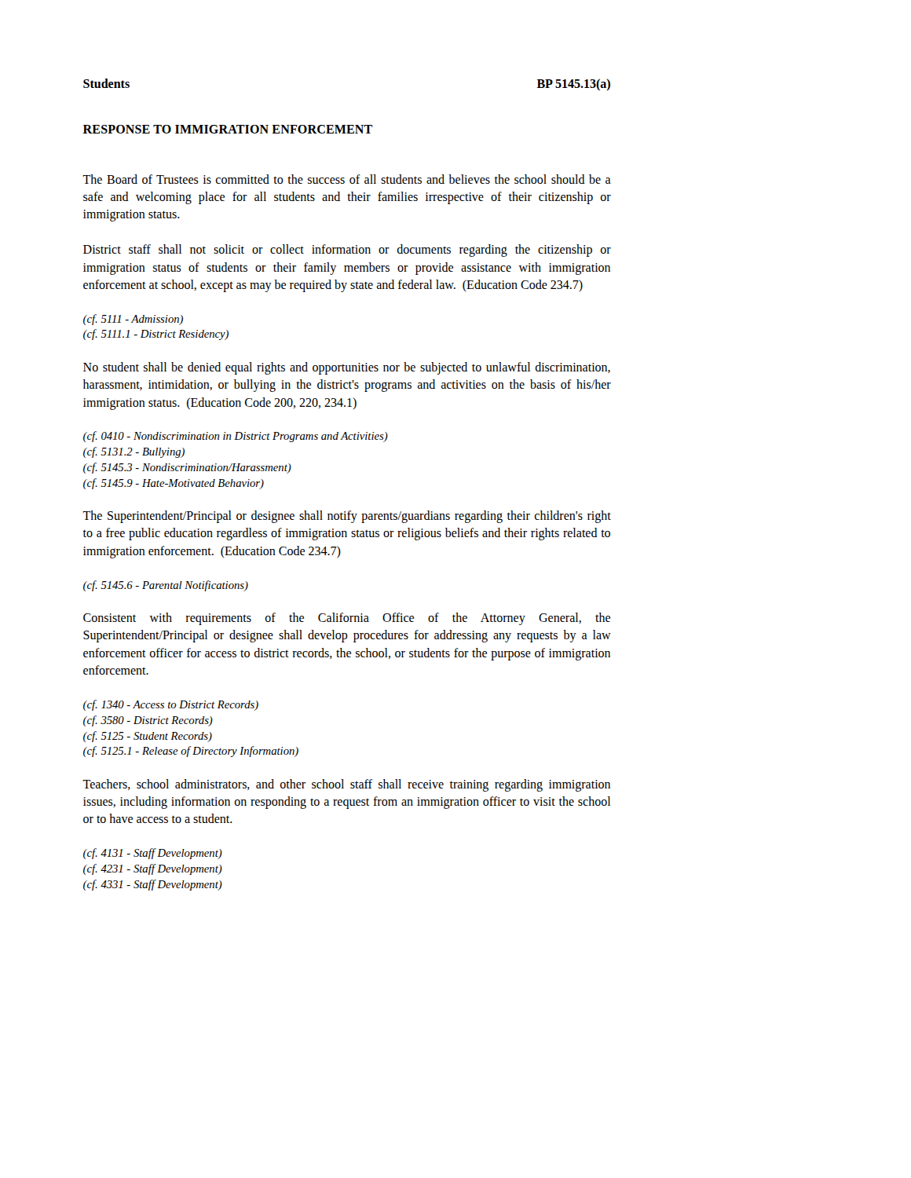Students BP 5145.13(a)
Response to Immigration Enforcement
The Board of Trustees is committed to the success of all students and believes the school should be a safe and welcoming place for all students and their families irrespective of their citizenship or immigration status.
District staff shall not solicit or collect information or documents regarding the citizenship or immigration status of students or their family members or provide assistance with immigration enforcement at school, except as may be required by state and federal law. (Education Code 234.7)
(cf. 5111 - Admission) (cf. 5111.1 - District Residency)
No student shall be denied equal rights and opportunities nor be subjected to unlawful discrimination, harassment, intimidation, or bullying in the district's programs and activities on the basis of his/her immigration status. (Education Code 200, 220, 234.1)
(cf. 0410 - Nondiscrimination in District Programs and Activities) (cf. 5131.2 - Bullying) (cf. 5145.3 - Nondiscrimination/Harassment) (cf. 5145.9 - Hate-Motivated Behavior)
The Superintendent/Principal or designee shall notify parents/guardians regarding their children's right to a free public education regardless of immigration status or religious beliefs and their rights related to immigration enforcement. (Education Code 234.7)
(cf. 5145.6 - Parental Notifications)
Consistent with requirements of the California Office of the Attorney General, the Superintendent/Principal or designee shall develop procedures for addressing any requests by a law enforcement officer for access to district records, the school, or students for the purpose of immigration enforcement.
(cf. 1340 - Access to District Records) (cf. 3580 - District Records) (cf. 5125 - Student Records) (cf. 5125.1 - Release of Directory Information)
Teachers, school administrators, and other school staff shall receive training regarding immigration issues, including information on responding to a request from an immigration officer to visit the school or to have access to a student.
(cf. 4131 - Staff Development) (cf. 4231 - Staff Development) (cf. 4331 - Staff Development)